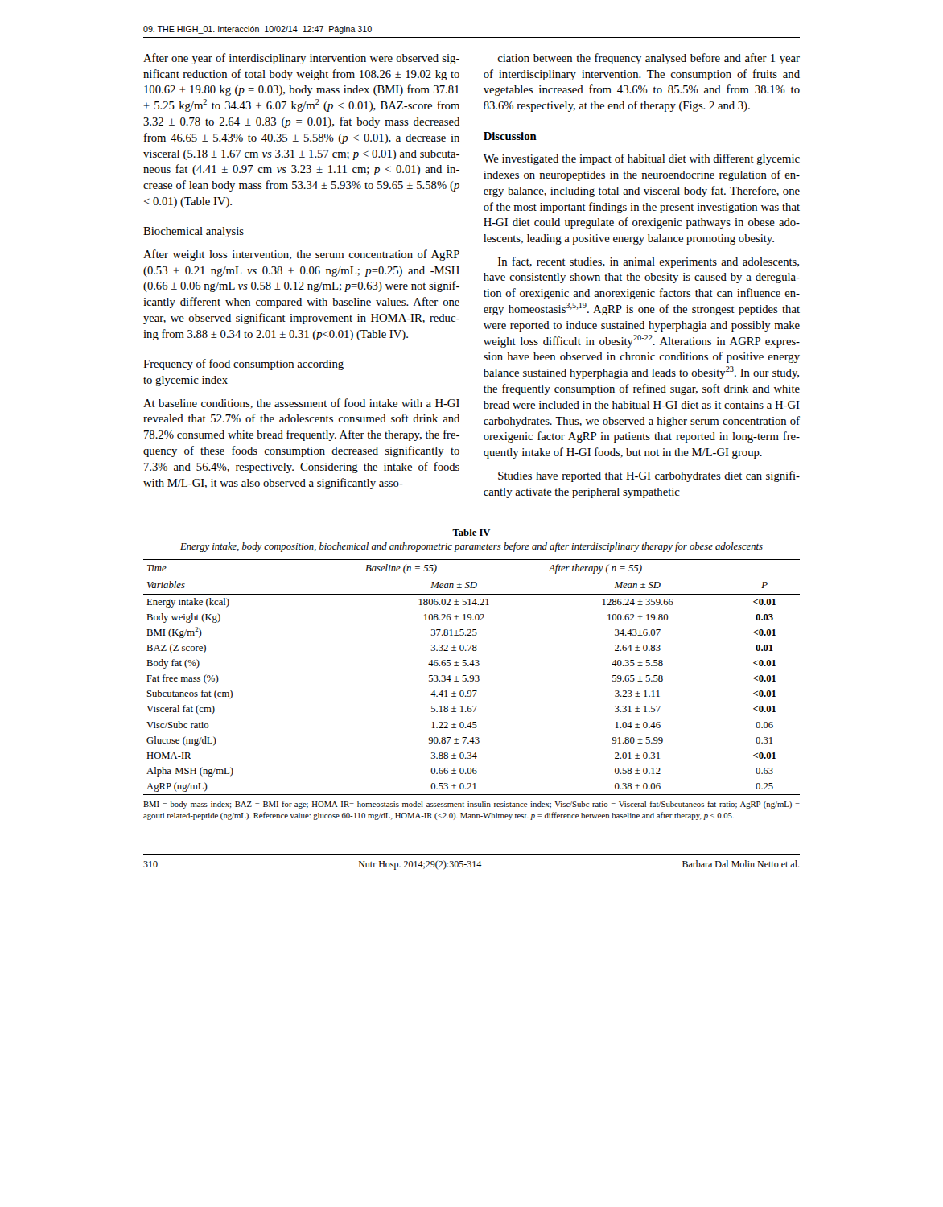09. THE HIGH_01. Interacción 10/02/14 12:47 Página 310
After one year of interdisciplinary intervention were observed significant reduction of total body weight from 108.26 ± 19.02 kg to 100.62 ± 19.80 kg (p = 0.03), body mass index (BMI) from 37.81 ± 5.25 kg/m2 to 34.43 ± 6.07 kg/m2 (p < 0.01), BAZ-score from 3.32 ± 0.78 to 2.64 ± 0.83 (p = 0.01), fat body mass decreased from 46.65 ± 5.43% to 40.35 ± 5.58% (p < 0.01), a decrease in visceral (5.18 ± 1.67 cm vs 3.31 ± 1.57 cm; p < 0.01) and subcutaneous fat (4.41 ± 0.97 cm vs 3.23 ± 1.11 cm; p < 0.01) and increase of lean body mass from 53.34 ± 5.93% to 59.65 ± 5.58% (p < 0.01) (Table IV).
Biochemical analysis
After weight loss intervention, the serum concentration of AgRP (0.53 ± 0.21 ng/mL vs 0.38 ± 0.06 ng/mL; p=0.25) and -MSH (0.66 ± 0.06 ng/mL vs 0.58 ± 0.12 ng/mL; p=0.63) were not significantly different when compared with baseline values. After one year, we observed significant improvement in HOMA-IR, reducing from 3.88 ± 0.34 to 2.01 ± 0.31 (p<0.01) (Table IV).
Frequency of food consumption according
to glycemic index
At baseline conditions, the assessment of food intake with a H-GI revealed that 52.7% of the adolescents consumed soft drink and 78.2% consumed white bread frequently. After the therapy, the frequency of these foods consumption decreased significantly to 7.3% and 56.4%, respectively. Considering the intake of foods with M/L-GI, it was also observed a significantly asso-
ciation between the frequency analysed before and after 1 year of interdisciplinary intervention. The consumption of fruits and vegetables increased from 43.6% to 85.5% and from 38.1% to 83.6% respectively, at the end of therapy (Figs. 2 and 3).
Discussion
We investigated the impact of habitual diet with different glycemic indexes on neuropeptides in the neuroendocrine regulation of energy balance, including total and visceral body fat. Therefore, one of the most important findings in the present investigation was that H-GI diet could upregulate of orexigenic pathways in obese adolescents, leading a positive energy balance promoting obesity.
In fact, recent studies, in animal experiments and adolescents, have consistently shown that the obesity is caused by a deregulation of orexigenic and anorexigenic factors that can influence energy homeostasis3,5,19. AgRP is one of the strongest peptides that were reported to induce sustained hyperphagia and possibly make weight loss difficult in obesity20-22. Alterations in AGRP expression have been observed in chronic conditions of positive energy balance sustained hyperphagia and leads to obesity23. In our study, the frequently consumption of refined sugar, soft drink and white bread were included in the habitual H-GI diet as it contains a H-GI carbohydrates. Thus, we observed a higher serum concentration of orexigenic factor AgRP in patients that reported in long-term frequently intake of H-GI foods, but not in the M/L-GI group.
Studies have reported that H-GI carbohydrates diet can significantly activate the peripheral sympathetic
Table IV Energy intake, body composition, biochemical and anthropometric parameters before and after interdisciplinary therapy for obese adolescents
| Time | Baseline (n = 55) | After therapy ( n = 55) |
| --- | --- | --- |
| Variables | Mean ± SD | Mean ± SD | P |
| Energy intake (kcal) | 1806.02 ± 514.21 | 1286.24 ± 359.66 | <0.01 |
| Body weight (Kg) | 108.26 ± 19.02 | 100.62 ± 19.80 | 0.03 |
| BMI (Kg/m 2 ) | 37.81±5.25 | 34.43±6.07 | <0.01 |
| BAZ (Z score) | 3.32 ± 0.78 | 2.64 ± 0.83 | 0.01 |
| Body fat (%) | 46.65 ± 5.43 | 40.35 ± 5.58 | <0.01 |
| Fat free mass (%) | 53.34 ± 5.93 | 59.65 ± 5.58 | <0.01 |
| Subcutaneos fat (cm) | 4.41 ± 0.97 | 3.23 ± 1.11 | <0.01 |
| Visceral fat (cm) | 5.18 ± 1.67 | 3.31 ± 1.57 | <0.01 |
| Visc/Subc ratio | 1.22 ± 0.45 | 1.04 ± 0.46 | 0.06 |
| Glucose (mg/dL) | 90.87 ± 7.43 | 91.80 ± 5.99 | 0.31 |
| HOMA-IR | 3.88 ± 0.34 | 2.01 ± 0.31 | <0.01 |
| Alpha-MSH (ng/mL) | 0.66 ± 0.06 | 0.58 ± 0.12 | 0.63 |
| AgRP (ng/mL) | 0.53 ± 0.21 | 0.38 ± 0.06 | 0.25 |
BMI = body mass index; BAZ = BMI-for-age; HOMA-IR= homeostasis model assessment insulin resistance index; Visc/Subc ratio = Visceral fat/Subcutaneos fat ratio; AgRP (ng/mL) = agouti related-peptide (ng/mL). Reference value: glucose 60-110 mg/dL, HOMA-IR (<2.0). Mann-Whitney test. p = difference between baseline and after therapy, p ≤ 0.05.
310 Nutr Hosp. 2014;29(2):305-314 Barbara Dal Molin Netto et al.